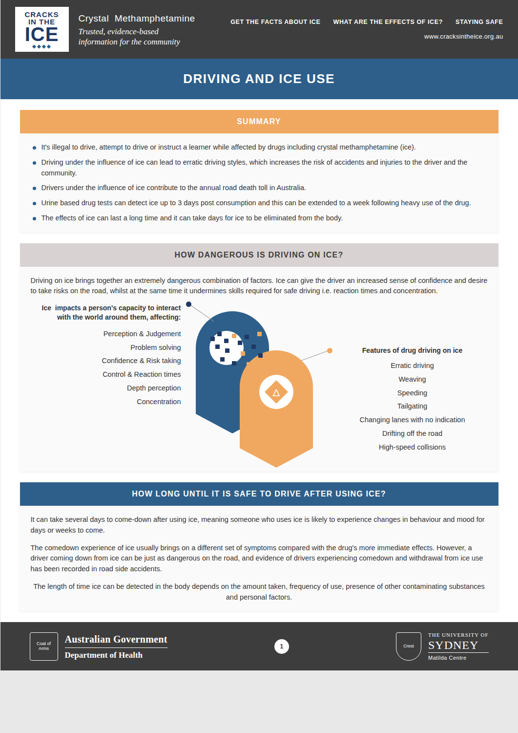CRACKS
IN THE
ICE
◆◆◆◆
Crystal Methamphetamine
Trusted, evidence-based
information for the community
GET THE FACTS ABOUT ICE WHAT ARE THE EFFECTS OF ICE? STAYING SAFE
www.cracksintheice.org.au
DRIVING AND ICE USE
SUMMARY
It's illegal to drive, attempt to drive or instruct a learner while affected by drugs including crystal methamphetamine (ice).
Driving under the influence of ice can lead to erratic driving styles, which increases the risk of accidents and injuries to the driver and the community.
Drivers under the influence of ice contribute to the annual road death toll in Australia.
Urine based drug tests can detect ice up to 3 days post consumption and this can be extended to a week following heavy use of the drug.
The effects of ice can last a long time and it can take days for ice to be eliminated from the body.
HOW DANGEROUS IS DRIVING ON ICE?
Driving on ice brings together an extremely dangerous combination of factors. Ice can give the driver an increased sense of confidence and desire to take risks on the road, whilst at the same time it undermines skills required for safe driving i.e. reaction times and concentration.
Ice impacts a person's capacity to interact with the world around them, affecting:
Perception & Judgement
Problem solving
Confidence & Risk taking
Control & Reaction times
Depth perception
Concentration
△
Features of drug driving on ice
Erratic driving
Weaving
Speeding
Tailgating
Changing lanes with no indication
Drifting off the road
High-speed collisions
HOW LONG UNTIL IT IS SAFE TO DRIVE AFTER USING ICE?
It can take several days to come-down after using ice, meaning someone who uses ice is likely to experience changes in behaviour and mood for days or weeks to come.
The comedown experience of ice usually brings on a different set of symptoms compared with the drug's more immediate effects. However, a driver coming down from ice can be just as dangerous on the road, and evidence of drivers experiencing comedown and withdrawal from ice use has been recorded in road side accidents.
The length of time ice can be detected in the body depends on the amount taken, frequency of use, presence of other contaminating substances and personal factors.
Coat of Arms
Australian Government
Department of Health
1
Crest
THE UNIVERSITY OF
SYDNEY
Matilda Centre